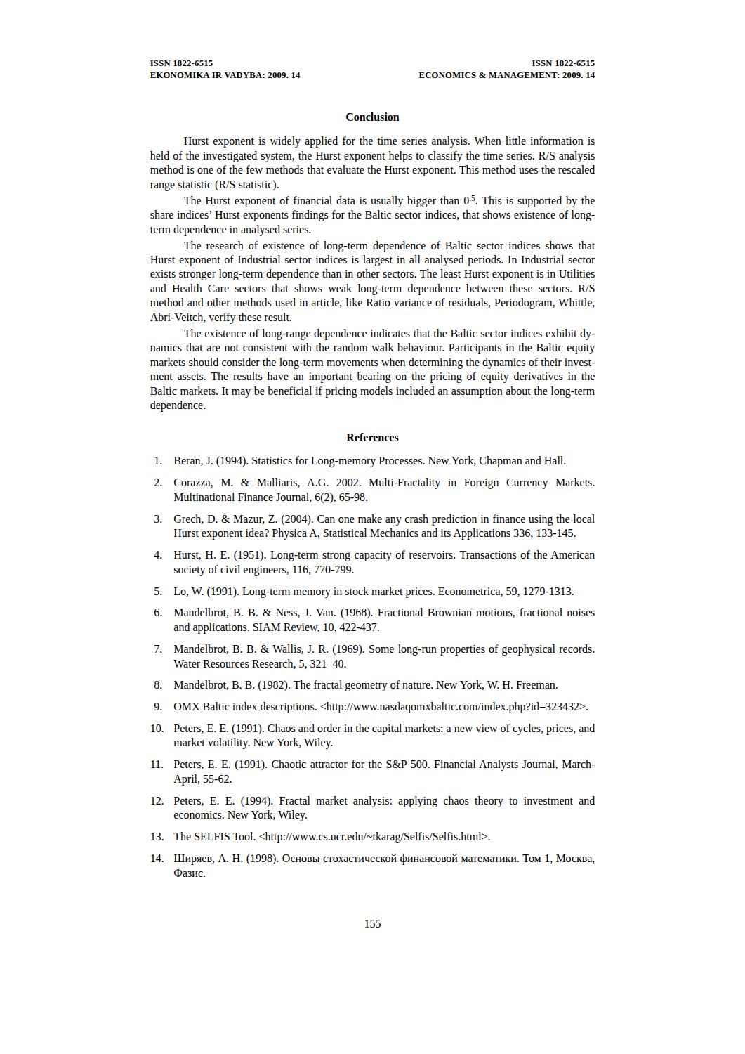| ISSN 1822-6515 | ISSN 1822-6515 |
| EKONOMIKA IR VADYBA: 2009. 14 | ECONOMICS & MANAGEMENT: 2009. 14 |
Conclusion
Hurst exponent is widely applied for the time series analysis. When little information is held of the investigated system, the Hurst exponent helps to classify the time series. R/S analysis method is one of the few methods that evaluate the Hurst exponent. This method uses the rescaled range statistic (R/S statistic).
The Hurst exponent of financial data is usually bigger than 0.5. This is supported by the share indices’ Hurst exponents findings for the Baltic sector indices, that shows existence of long-term dependence in analysed series.
The research of existence of long-term dependence of Baltic sector indices shows that Hurst exponent of Industrial sector indices is largest in all analysed periods. In Industrial sector exists stronger long-term dependence than in other sectors. The least Hurst exponent is in Utilities and Health Care sectors that shows weak long-term dependence between these sectors. R/S method and other methods used in article, like Ratio variance of residuals, Periodogram, Whittle, Abri-Veitch, verify these result.
The existence of long-range dependence indicates that the Baltic sector indices exhibit dynamics that are not consistent with the random walk behaviour. Participants in the Baltic equity markets should consider the long-term movements when determining the dynamics of their investment assets. The results have an important bearing on the pricing of equity derivatives in the Baltic markets. It may be beneficial if pricing models included an assumption about the long-term dependence.
References
Beran, J. (1994). Statistics for Long-memory Processes. New York, Chapman and Hall.
Corazza, M. & Malliaris, A.G. 2002. Multi-Fractality in Foreign Currency Markets. Multinational Finance Journal, 6(2), 65-98.
Grech, D. & Mazur, Z. (2004). Can one make any crash prediction in finance using the local Hurst exponent idea? Physica A, Statistical Mechanics and its Applications 336, 133-145.
Hurst, H. E. (1951). Long-term strong capacity of reservoirs. Transactions of the American society of civil engineers, 116, 770-799.
Lo, W. (1991). Long-term memory in stock market prices. Econometrica, 59, 1279-1313.
Mandelbrot, B. B. & Ness, J. Van. (1968). Fractional Brownian motions, fractional noises and applications. SIAM Review, 10, 422-437.
Mandelbrot, B. B. & Wallis, J. R. (1969). Some long-run properties of geophysical records. Water Resources Research, 5, 321–40.
Mandelbrot, B. B. (1982). The fractal geometry of nature. New York, W. H. Freeman.
OMX Baltic index descriptions. <http://www.nasdaqomxbaltic.com/index.php?id=323432>.
Peters, E. E. (1991). Chaos and order in the capital markets: a new view of cycles, prices, and market volatility. New York, Wiley.
Peters, E. E. (1991). Chaotic attractor for the S&P 500. Financial Analysts Journal, March-April, 55-62.
Peters, E. E. (1994). Fractal market analysis: applying chaos theory to investment and economics. New York, Wiley.
The SELFIS Tool. <http://www.cs.ucr.edu/~tkarag/Selfis/Selfis.html>.
Ширяев, А. Н. (1998). Основы стохастической финансовой математики. Том 1, Москва, Фазис.
155